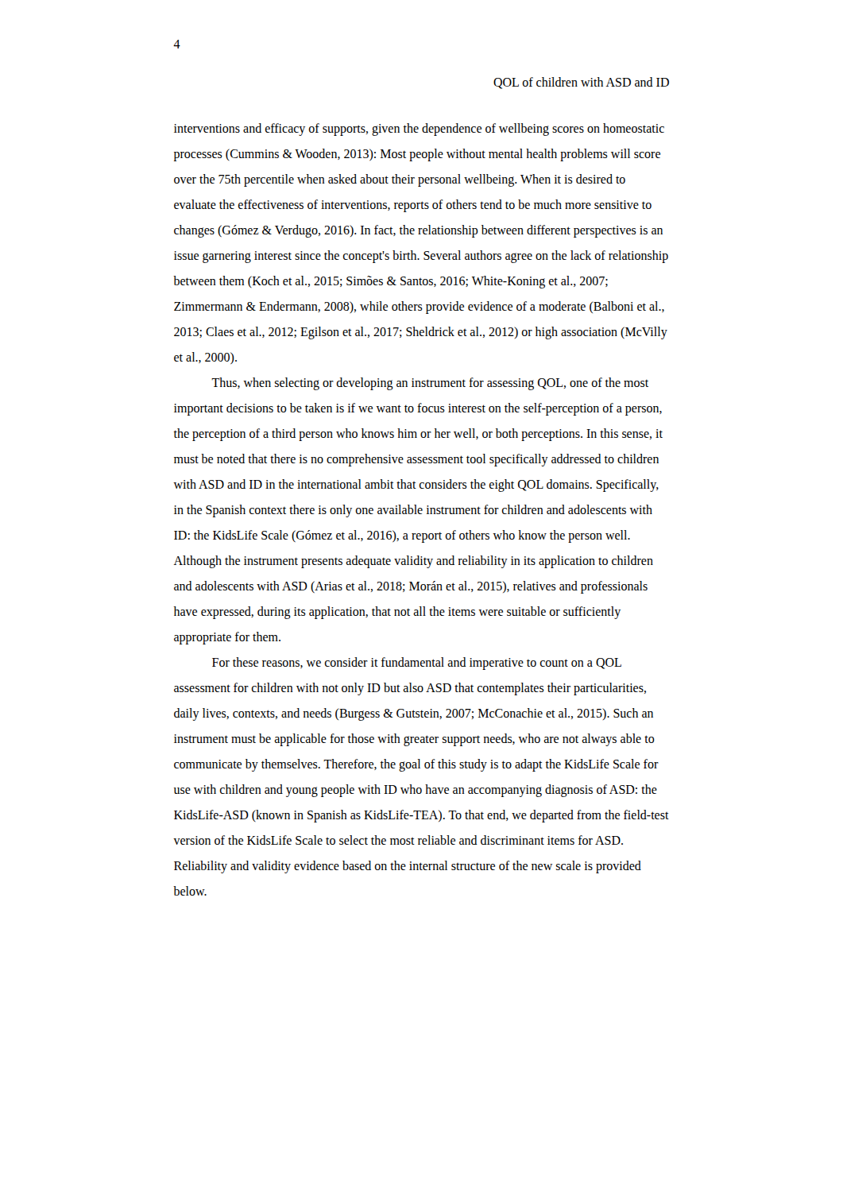4
QOL of children with ASD and ID
interventions and efficacy of supports, given the dependence of wellbeing scores on homeostatic processes (Cummins & Wooden, 2013): Most people without mental health problems will score over the 75th percentile when asked about their personal wellbeing. When it is desired to evaluate the effectiveness of interventions, reports of others tend to be much more sensitive to changes (Gómez & Verdugo, 2016). In fact, the relationship between different perspectives is an issue garnering interest since the concept's birth. Several authors agree on the lack of relationship between them (Koch et al., 2015; Simões & Santos, 2016; White-Koning et al., 2007; Zimmermann & Endermann, 2008), while others provide evidence of a moderate (Balboni et al., 2013; Claes et al., 2012; Egilson et al., 2017; Sheldrick et al., 2012) or high association (McVilly et al., 2000).
Thus, when selecting or developing an instrument for assessing QOL, one of the most important decisions to be taken is if we want to focus interest on the self-perception of a person, the perception of a third person who knows him or her well, or both perceptions. In this sense, it must be noted that there is no comprehensive assessment tool specifically addressed to children with ASD and ID in the international ambit that considers the eight QOL domains. Specifically, in the Spanish context there is only one available instrument for children and adolescents with ID: the KidsLife Scale (Gómez et al., 2016), a report of others who know the person well. Although the instrument presents adequate validity and reliability in its application to children and adolescents with ASD (Arias et al., 2018; Morán et al., 2015), relatives and professionals have expressed, during its application, that not all the items were suitable or sufficiently appropriate for them.
For these reasons, we consider it fundamental and imperative to count on a QOL assessment for children with not only ID but also ASD that contemplates their particularities, daily lives, contexts, and needs (Burgess & Gutstein, 2007; McConachie et al., 2015). Such an instrument must be applicable for those with greater support needs, who are not always able to communicate by themselves. Therefore, the goal of this study is to adapt the KidsLife Scale for use with children and young people with ID who have an accompanying diagnosis of ASD: the KidsLife-ASD (known in Spanish as KidsLife-TEA). To that end, we departed from the field-test version of the KidsLife Scale to select the most reliable and discriminant items for ASD. Reliability and validity evidence based on the internal structure of the new scale is provided below.